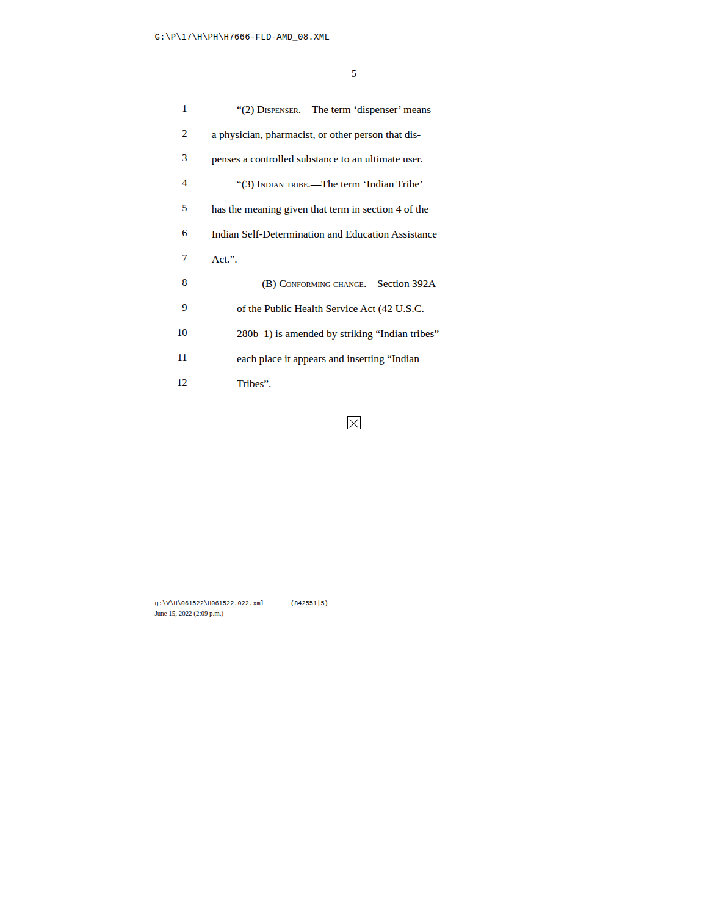G:\P\17\H\PH\H7666-FLD-AMD_08.XML
5
| 1 | “(2) Dispenser. —The term ‘dispenser’ means |
| 2 | a physician, pharmacist, or other person that dis- |
| 3 | penses a controlled substance to an ultimate user. |
| 4 | “(3) Indian tribe. —The term ‘Indian Tribe’ |
| 5 | has the meaning given that term in section 4 of the |
| 6 | Indian Self-Determination and Education Assistance |
| 7 | Act.”. |
| 8 | (B) Conforming change. —Section 392A |
| 9 | of the Public Health Service Act (42 U.S.C. |
| 10 | 280b–1) is amended by striking “Indian tribes” |
| 11 | each place it appears and inserting “Indian |
| 12 | Tribes”. |
g:\V\H\061522\H061522.022.xml (842551|5)
June 15, 2022 (2:09 p.m.)